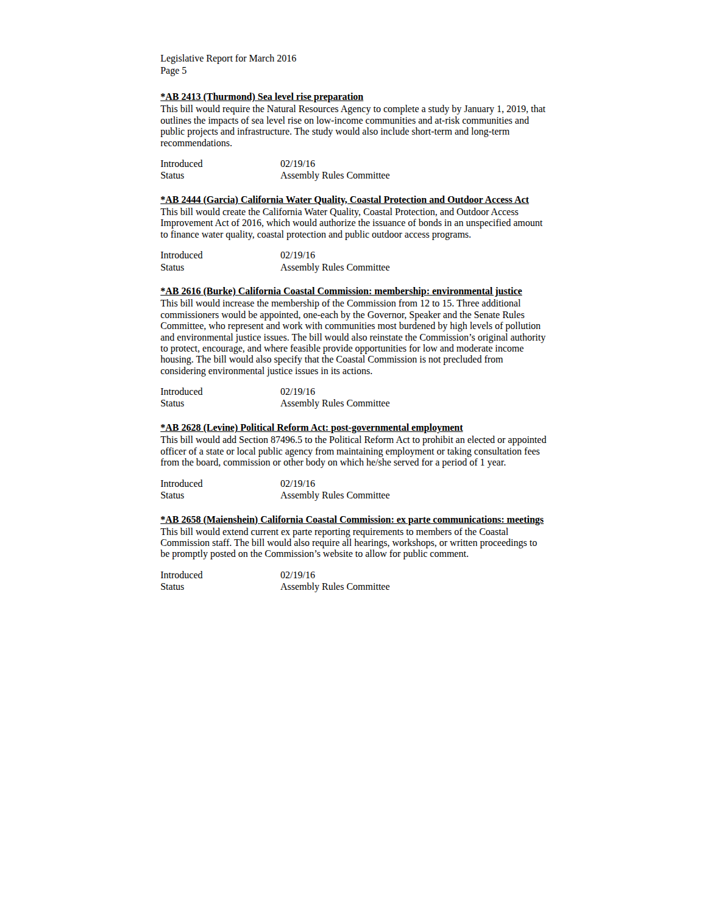Legislative Report for March 2016
Page 5
*AB 2413 (Thurmond) Sea level rise preparation
This bill would require the Natural Resources Agency to complete a study by January 1, 2019, that outlines the impacts of sea level rise on low-income communities and at-risk communities and public projects and infrastructure. The study would also include short-term and long-term recommendations.
| Introduced | 02/19/16 |
| Status | Assembly Rules Committee |
*AB 2444 (Garcia) California Water Quality, Coastal Protection and Outdoor Access Act
This bill would create the California Water Quality, Coastal Protection, and Outdoor Access Improvement Act of 2016, which would authorize the issuance of bonds in an unspecified amount to finance water quality, coastal protection and public outdoor access programs.
| Introduced | 02/19/16 |
| Status | Assembly Rules Committee |
*AB 2616 (Burke) California Coastal Commission: membership: environmental justice
This bill would increase the membership of the Commission from 12 to 15. Three additional commissioners would be appointed, one-each by the Governor, Speaker and the Senate Rules Committee, who represent and work with communities most burdened by high levels of pollution and environmental justice issues. The bill would also reinstate the Commission’s original authority to protect, encourage, and where feasible provide opportunities for low and moderate income housing. The bill would also specify that the Coastal Commission is not precluded from considering environmental justice issues in its actions.
| Introduced | 02/19/16 |
| Status | Assembly Rules Committee |
*AB 2628 (Levine) Political Reform Act: post-governmental employment
This bill would add Section 87496.5 to the Political Reform Act to prohibit an elected or appointed officer of a state or local public agency from maintaining employment or taking consultation fees from the board, commission or other body on which he/she served for a period of 1 year.
| Introduced | 02/19/16 |
| Status | Assembly Rules Committee |
*AB 2658 (Maienshein) California Coastal Commission: ex parte communications: meetings
This bill would extend current ex parte reporting requirements to members of the Coastal Commission staff. The bill would also require all hearings, workshops, or written proceedings to be promptly posted on the Commission’s website to allow for public comment.
| Introduced | 02/19/16 |
| Status | Assembly Rules Committee |